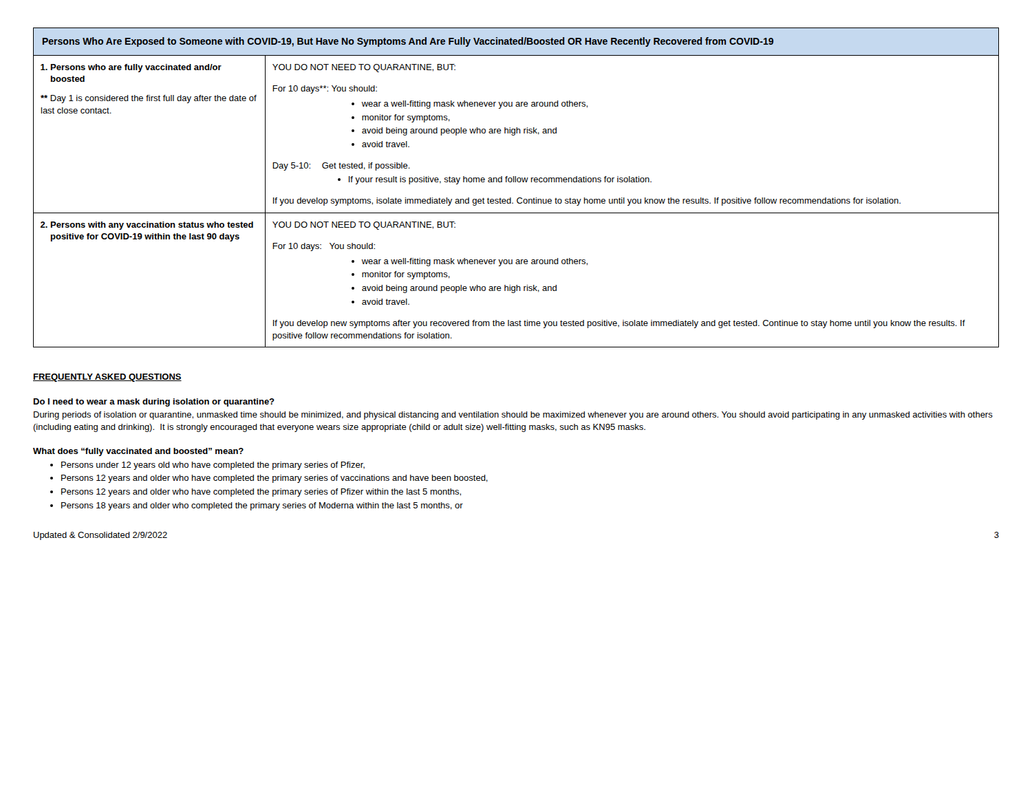| Persons Who Are Exposed to Someone with COVID-19, But Have No Symptoms And Are Fully Vaccinated/Boosted OR Have Recently Recovered from COVID-19 |
| --- |
| Persons who are fully vaccinated and/or boosted ** Day 1 is considered the first full day after the date of last close contact. | YOU DO NOT NEED TO QUARANTINE, BUT: For 10 days**: You should: wear a well-fitting mask whenever you are around others, monitor for symptoms, avoid being around people who are high risk, and avoid travel. Day 5-10: Get tested, if possible. If your result is positive, stay home and follow recommendations for isolation. If you develop symptoms, isolate immediately and get tested. Continue to stay home until you know the results. If positive follow recommendations for isolation. |
| Persons with any vaccination status who tested positive for COVID-19 within the last 90 days | YOU DO NOT NEED TO QUARANTINE, BUT: For 10 days: You should: wear a well-fitting mask whenever you are around others, monitor for symptoms, avoid being around people who are high risk, and avoid travel. If you develop new symptoms after you recovered from the last time you tested positive, isolate immediately and get tested. Continue to stay home until you know the results. If positive follow recommendations for isolation. |
FREQUENTLY ASKED QUESTIONS
Do I need to wear a mask during isolation or quarantine?
During periods of isolation or quarantine, unmasked time should be minimized, and physical distancing and ventilation should be maximized whenever you are around others. You should avoid participating in any unmasked activities with others (including eating and drinking). It is strongly encouraged that everyone wears size appropriate (child or adult size) well-fitting masks, such as KN95 masks.
What does “fully vaccinated and boosted” mean?
Persons under 12 years old who have completed the primary series of Pfizer,
Persons 12 years and older who have completed the primary series of vaccinations and have been boosted,
Persons 12 years and older who have completed the primary series of Pfizer within the last 5 months,
Persons 18 years and older who completed the primary series of Moderna within the last 5 months, or
Updated & Consolidated 2/9/2022 3